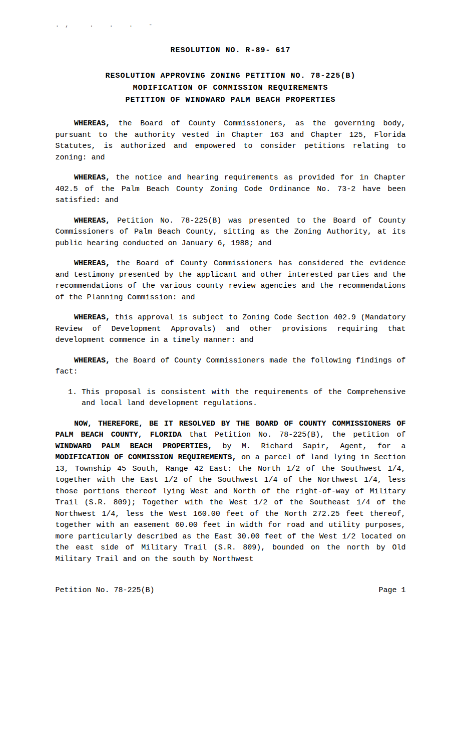. , . . . -
RESOLUTION NO. R-89- 617
RESOLUTION APPROVING ZONING PETITION NO. 78-225(B)
MODIFICATION OF COMMISSION REQUIREMENTS
PETITION OF WINDWARD PALM BEACH PROPERTIES
WHEREAS, the Board of County Commissioners, as the governing body, pursuant to the authority vested in Chapter 163 and Chapter 125, Florida Statutes, is authorized and empowered to consider petitions relating to zoning: and
WHEREAS, the notice and hearing requirements as provided for in Chapter 402.5 of the Palm Beach County Zoning Code Ordinance No. 73-2 have been satisfied: and
WHEREAS, Petition No. 78-225(B) was presented to the Board of County Commissioners of Palm Beach County, sitting as the Zoning Authority, at its public hearing conducted on January 6, 1988; and
WHEREAS, the Board of County Commissioners has considered the evidence and testimony presented by the applicant and other interested parties and the recommendations of the various county review agencies and the recommendations of the Planning Commission: and
WHEREAS, this approval is subject to Zoning Code Section 402.9 (Mandatory Review of Development Approvals) and other provisions requiring that development commence in a timely manner: and
WHEREAS, the Board of County Commissioners made the following findings of fact:
This proposal is consistent with the requirements of the Comprehensive and local land development regulations.
NOW, THEREFORE, BE IT RESOLVED BY THE BOARD OF COUNTY COMMISSIONERS OF PALM BEACH COUNTY, FLORIDA that Petition No. 78-225(B), the petition of WINDWARD PALM BEACH PROPERTIES, by M. Richard Sapir, Agent, for a MODIFICATION OF COMMISSION REQUIREMENTS, on a parcel of land lying in Section 13, Township 45 South, Range 42 East: the North 1/2 of the Southwest 1/4, together with the East 1/2 of the Southwest 1/4 of the Northwest 1/4, less those portions thereof lying West and North of the right-of-way of Military Trail (S.R. 809); Together with the West 1/2 of the Southeast 1/4 of the Northwest 1/4, less the West 160.00 feet of the North 272.25 feet thereof, together with an easement 60.00 feet in width for road and utility purposes, more particularly described as the East 30.00 feet of the West 1/2 located on the east side of Military Trail (S.R. 809), bounded on the north by Old Military Trail and on the south by Northwest
Petition No. 78-225(B) Page 1